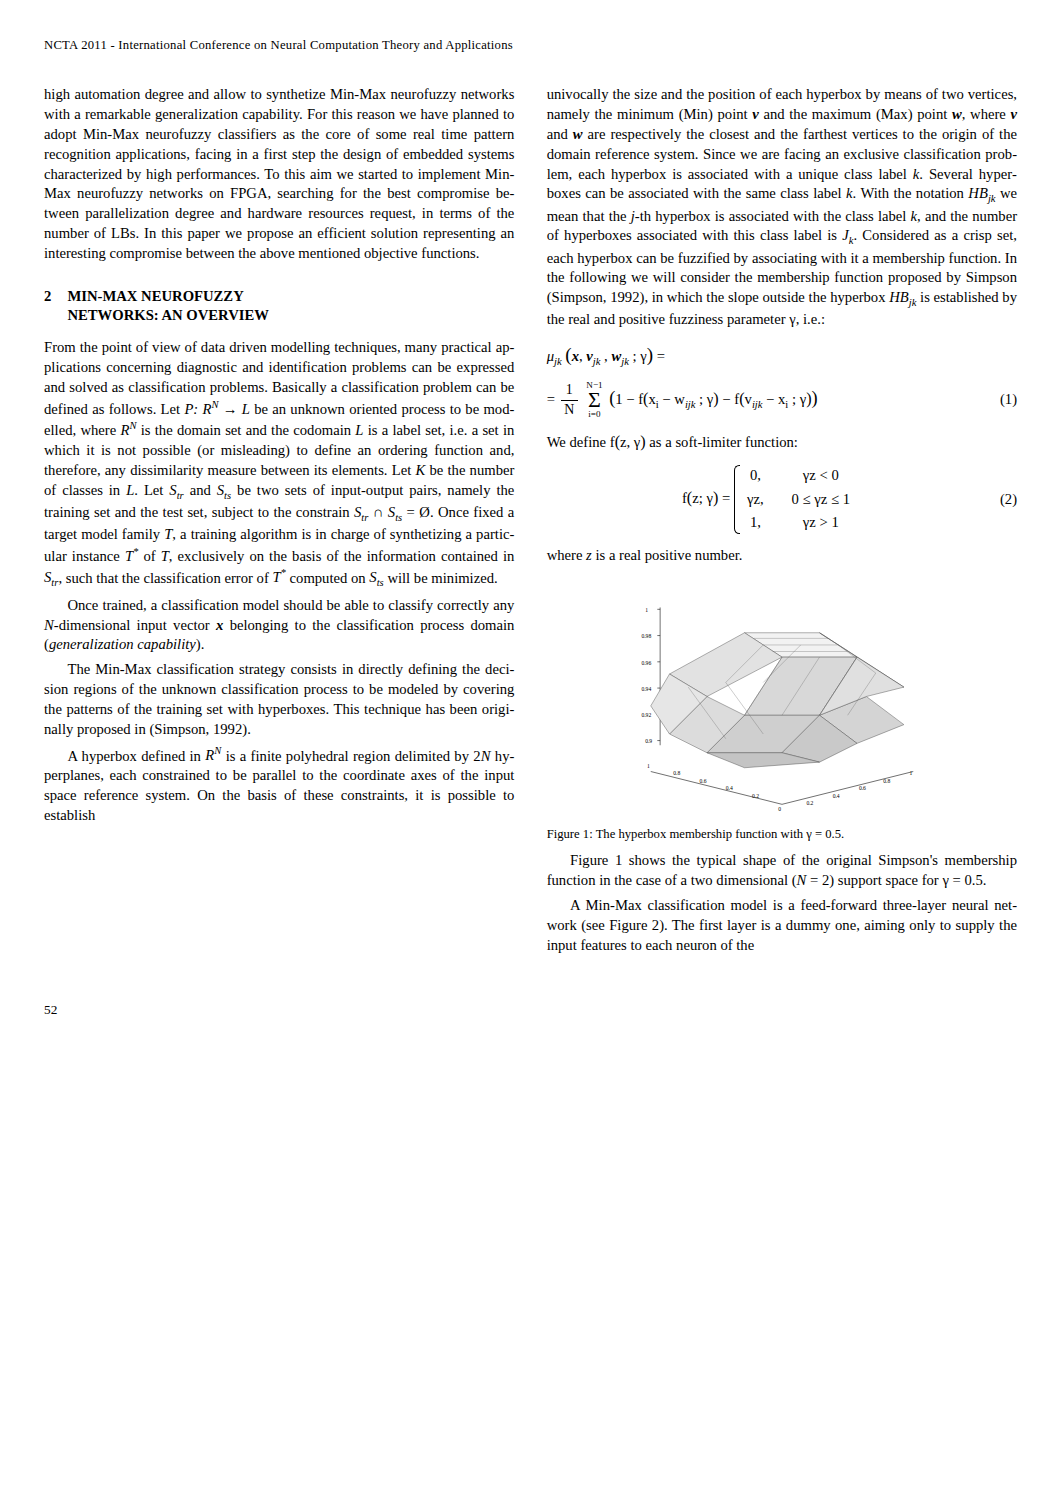NCTA 2011 - International Conference on Neural Computation Theory and Applications
high automation degree and allow to synthetize Min-Max neurofuzzy networks with a remarkable generalization capability. For this reason we have planned to adopt Min-Max neurofuzzy classifiers as the core of some real time pattern recognition applications, facing in a first step the design of embedded systems characterized by high performances. To this aim we started to implement Min-Max neurofuzzy networks on FPGA, searching for the best compromise between parallelization degree and hardware resources request, in terms of the number of LBs. In this paper we propose an efficient solution representing an interesting compromise between the above mentioned objective functions.
2 MIN-MAX NEUROFUZZY
NETWORKS: AN OVERVIEW
From the point of view of data driven modelling techniques, many practical applications concerning diagnostic and identification problems can be expressed and solved as classification problems. Basically a classification problem can be defined as follows. Let P: RN → L be an unknown oriented process to be modelled, where RN is the domain set and the codomain L is a label set, i.e. a set in which it is not possible (or misleading) to define an ordering function and, therefore, any dissimilarity measure between its elements. Let K be the number of classes in L. Let Str and Sts be two sets of input-output pairs, namely the training set and the test set, subject to the constrain Str ∩ Sts = Ø. Once fixed a target model family T, a training algorithm is in charge of synthetizing a particular instance T* of T, exclusively on the basis of the information contained in Str, such that the classification error of T* computed on Sts will be minimized.
Once trained, a classification model should be able to classify correctly any N-dimensional input vector x belonging to the classification process domain (generalization capability).
The Min-Max classification strategy consists in directly defining the decision regions of the unknown classification process to be modeled by covering the patterns of the training set with hyperboxes. This technique has been originally proposed in (Simpson, 1992).
A hyperbox defined in RN is a finite polyhedral region delimited by 2N hyperplanes, each constrained to be parallel to the coordinate axes of the input space reference system. On the basis of these constraints, it is possible to establish
univocally the size and the position of each hyperbox by means of two vertices, namely the minimum (Min) point v and the maximum (Max) point w, where v and w are respectively the closest and the farthest vertices to the origin of the domain reference system. Since we are facing an exclusive classification problem, each hyperbox is associated with a unique class label k. Several hyperboxes can be associated with the same class label k. With the notation HBjk we mean that the j-th hyperbox is associated with the class label k, and the number of hyperboxes associated with this class label is Jk. Considered as a crisp set, each hyperbox can be fuzzified by associating with it a membership function. In the following we will consider the membership function proposed by Simpson (Simpson, 1992), in which the slope outside the hyperbox HBjk is established by the real and positive fuzziness parameter γ, i.e.:
μjk (x, vjk , wjk ; γ) =
= 1 N N−1 Σi=0 (1 − f(xi − wijk ; γ) − f(vijk − xi ; γ))
(1)
We define f(z, γ) as a soft-limiter function:
f(z; γ) =
| 0, | γz < 0 |
| γz, | 0 ≤ γz ≤ 1 |
| 1, | γz > 1 |
(2)
where z is a real positive number.
1 0.98 0.96 0.94 0.92 0.9 1 0.8 0.6 0.4 0.2 0 0.2 0.4 0.6 0.8 1
Figure 1: The hyperbox membership function with γ = 0.5.
Figure 1 shows the typical shape of the original Simpson's membership function in the case of a two dimensional (N = 2) support space for γ = 0.5.
A Min-Max classification model is a feed-forward three-layer neural network (see Figure 2). The first layer is a dummy one, aiming only to supply the input features to each neuron of the
52